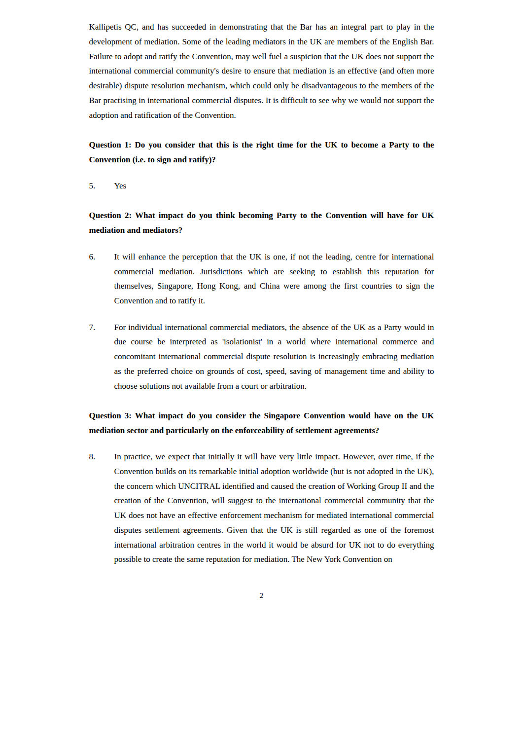Kallipetis QC, and has succeeded in demonstrating that the Bar has an integral part to play in the development of mediation. Some of the leading mediators in the UK are members of the English Bar. Failure to adopt and ratify the Convention, may well fuel a suspicion that the UK does not support the international commercial community's desire to ensure that mediation is an effective (and often more desirable) dispute resolution mechanism, which could only be disadvantageous to the members of the Bar practising in international commercial disputes. It is difficult to see why we would not support the adoption and ratification of the Convention.
Question 1: Do you consider that this is the right time for the UK to become a Party to the Convention (i.e. to sign and ratify)?
5.
Yes
Question 2: What impact do you think becoming Party to the Convention will have for UK mediation and mediators?
6.
It will enhance the perception that the UK is one, if not the leading, centre for international commercial mediation. Jurisdictions which are seeking to establish this reputation for themselves, Singapore, Hong Kong, and China were among the first countries to sign the Convention and to ratify it.
7.
For individual international commercial mediators, the absence of the UK as a Party would in due course be interpreted as 'isolationist' in a world where international commerce and concomitant international commercial dispute resolution is increasingly embracing mediation as the preferred choice on grounds of cost, speed, saving of management time and ability to choose solutions not available from a court or arbitration.
Question 3: What impact do you consider the Singapore Convention would have on the UK mediation sector and particularly on the enforceability of settlement agreements?
8.
In practice, we expect that initially it will have very little impact. However, over time, if the Convention builds on its remarkable initial adoption worldwide (but is not adopted in the UK), the concern which UNCITRAL identified and caused the creation of Working Group II and the creation of the Convention, will suggest to the international commercial community that the UK does not have an effective enforcement mechanism for mediated international commercial disputes settlement agreements. Given that the UK is still regarded as one of the foremost international arbitration centres in the world it would be absurd for UK not to do everything possible to create the same reputation for mediation. The New York Convention on
2